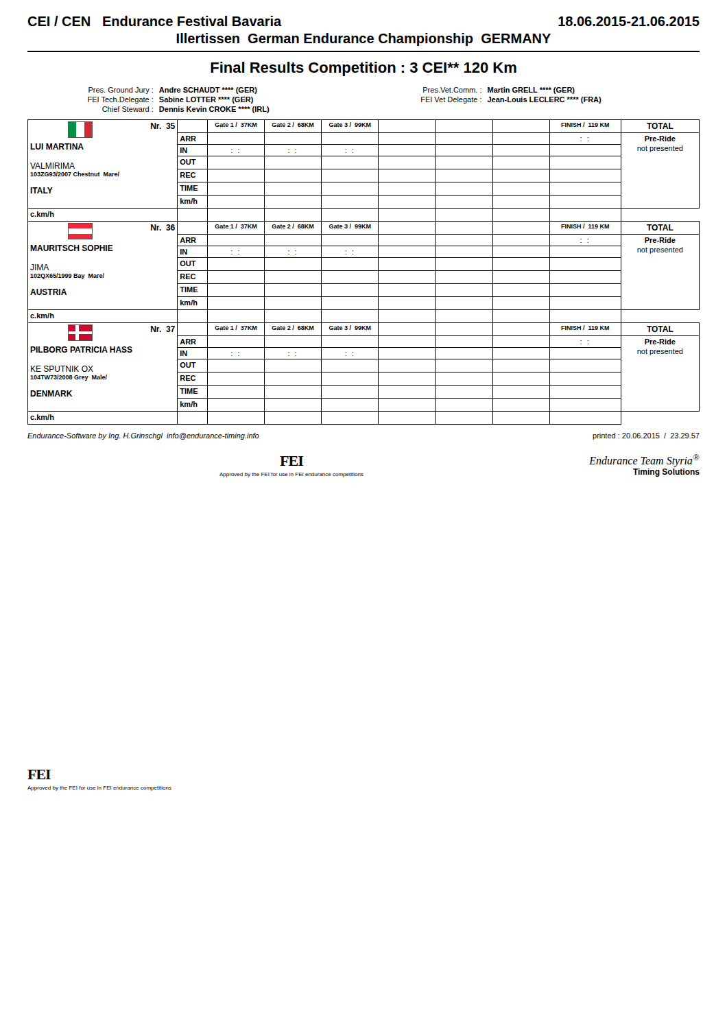CEI / CEN Endurance Festival Bavaria
18.06.2015‑21.06.2015
Illertissen German Endurance Championship GERMANY
Final Results Competition : 3 CEI** 120 Km
| Pres. Ground Jury : | Andre SCHAUDT **** (GER) | Pres.Vet.Comm. : | Martin GRELL **** (GER) |
| FEI Tech.Delegate : | Sabine LOTTER **** (GER) | FEI Vet Delegate : | Jean-Louis LECLERC **** (FRA) |
| Chief Steward : | Dennis Kevin CROKE **** (IRL) | | |
| Nr. 35 LUI MARTINA VALMIRIMA 103ZG93/2007 Chestnut Mare/ ITALY | | Gate 1 / 37KM | Gate 2 / 68KM | Gate 3 / 99KM | | | | FINISH / 119 KM | TOTAL |
| ARR | | | | | | | : : | Pre-Ride not presented |
| IN | : : | : : | : : | | | | |
| OUT | | | | | | | |
| REC | | | | | | | |
| TIME | | | | | | | |
| km/h | | | | | | | |
| c.km/h | | | | | | | | |
| Nr. 36 MAURITSCH SOPHIE JIMA 102QX65/1999 Bay Mare/ AUSTRIA | | Gate 1 / 37KM | Gate 2 / 68KM | Gate 3 / 99KM | | | | FINISH / 119 KM | TOTAL |
| ARR | | | | | | | : : | Pre-Ride not presented |
| IN | : : | : : | : : | | | | |
| OUT | | | | | | | |
| REC | | | | | | | |
| TIME | | | | | | | |
| km/h | | | | | | | |
| c.km/h | | | | | | | | |
| Nr. 37 PILBORG PATRICIA HASS KE SPUTNIK OX 104TW73/2008 Grey Male/ DENMARK | | Gate 1 / 37KM | Gate 2 / 68KM | Gate 3 / 99KM | | | | FINISH / 119 KM | TOTAL |
| ARR | | | | | | | : : | Pre-Ride not presented |
| IN | : : | : : | : : | | | | |
| OUT | | | | | | | |
| REC | | | | | | | |
| TIME | | | | | | | |
| km/h | | | | | | | |
| c.km/h | | | | | | | | |
Endurance-Software by Ing. H.Grinschgl info@endurance-timing.info
printed : 20.06.2015 / 23.29.57
FEI
Approved by the FEI for use in FEI endurance competitions
Endurance Team Styria®
Timing Solutions
FEI
Approved by the FEI for use in FEI endurance competitions